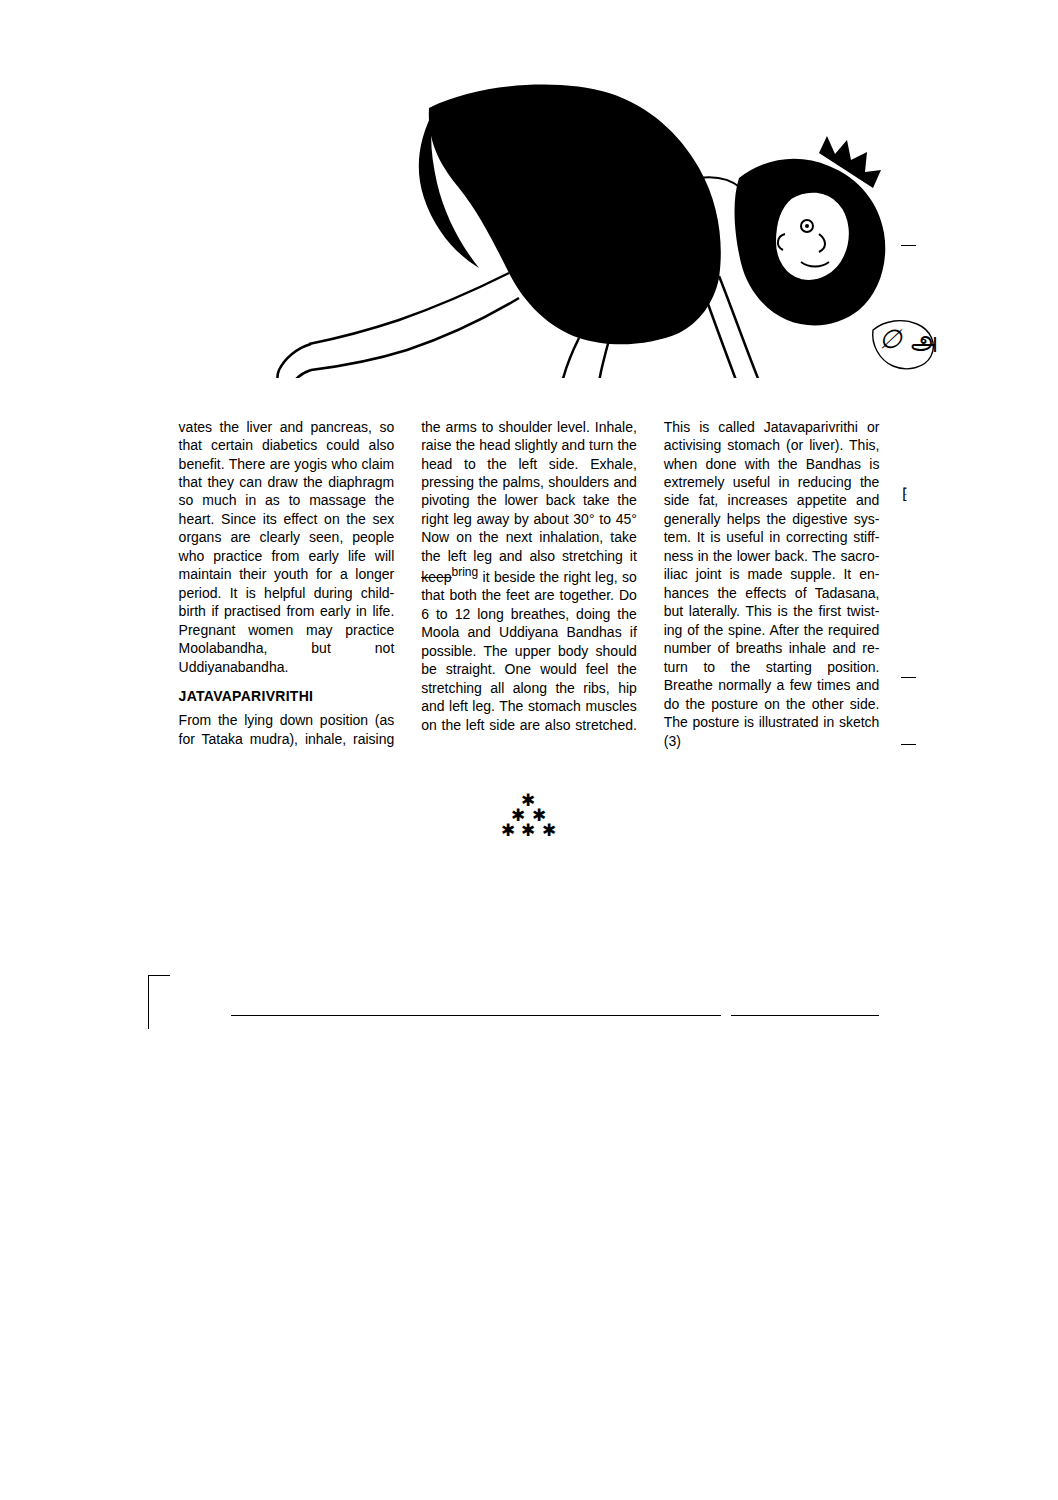∅ அ
vates the liver and pancreas, so that certain diabetics could also benefit. There are yogis who claim that they can draw the diaphragm so much in as to massage the heart. Since its effect on the sex organs are clearly seen, people who practice from early life will maintain their youth for a longer period. It is helpful during childbirth if practised from early in life. Pregnant women may practice Moolabandha, but not Uddiyanabandha.
JATAVAPARIVRITHI
From the lying down position (as for Tataka mudra), inhale, raising the arms to shoulder level. Inhale, raise the head slightly and turn the head to the left side. Exhale, pressing the palms, shoulders and pivoting the lower back take the right leg away by about 30° to 45° Now on the next inhalation, take the left leg and also stretching it keep bring it beside the right leg, so that both the feet are together. Do 6 to 12 long breathes, doing the Moola and Uddiyana Bandhas if possible. The upper body should be straight. One would feel the stretching all along the ribs, hip and left leg. The stomach muscles on the left side are also stretched. This is called Jatavaparivrithi or activising stomach (or liver). This, when done with the Bandhas is extremely useful in reducing the side fat, increases appetite and generally helps the digestive system. It is useful in correcting stiffness in the lower back. The sacro-iliac joint is made supple. It enhances the effects of Tadasana, but laterally. This is the first twisting of the spine. After the required number of breaths inhale and return to the starting position. Breathe normally a few times and do the posture on the other side. The posture is illustrated in sketch (3)
✱
✱ ✱
✱ ✱ ✱
⁅